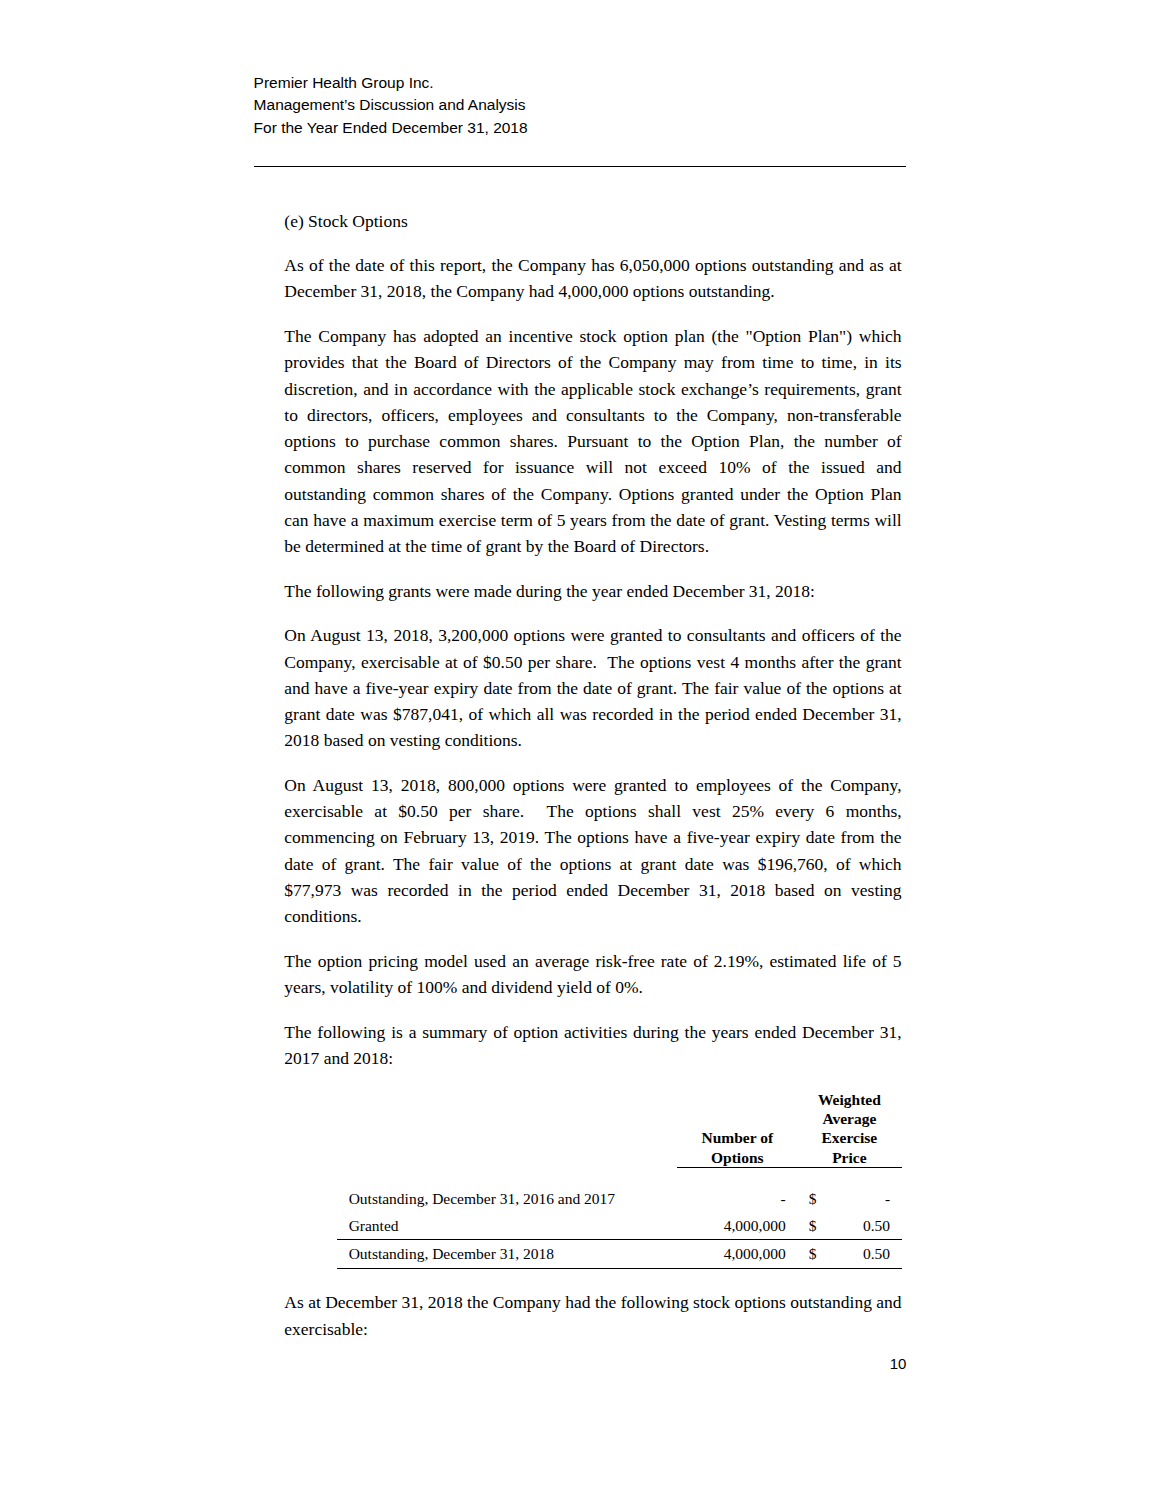Premier Health Group Inc.
Management’s Discussion and Analysis
For the Year Ended December 31, 2018
(e) Stock Options
As of the date of this report, the Company has 6,050,000 options outstanding and as at December 31, 2018, the Company had 4,000,000 options outstanding.
The Company has adopted an incentive stock option plan (the "Option Plan") which provides that the Board of Directors of the Company may from time to time, in its discretion, and in accordance with the applicable stock exchange’s requirements, grant to directors, officers, employees and consultants to the Company, non-transferable options to purchase common shares. Pursuant to the Option Plan, the number of common shares reserved for issuance will not exceed 10% of the issued and outstanding common shares of the Company. Options granted under the Option Plan can have a maximum exercise term of 5 years from the date of grant. Vesting terms will be determined at the time of grant by the Board of Directors.
The following grants were made during the year ended December 31, 2018:
On August 13, 2018, 3,200,000 options were granted to consultants and officers of the Company, exercisable at of $0.50 per share. The options vest 4 months after the grant and have a five-year expiry date from the date of grant. The fair value of the options at grant date was $787,041, of which all was recorded in the period ended December 31, 2018 based on vesting conditions.
On August 13, 2018, 800,000 options were granted to employees of the Company, exercisable at $0.50 per share. The options shall vest 25% every 6 months, commencing on February 13, 2019. The options have a five-year expiry date from the date of grant. The fair value of the options at grant date was $196,760, of which $77,973 was recorded in the period ended December 31, 2018 based on vesting conditions.
The option pricing model used an average risk-free rate of 2.19%, estimated life of 5 years, volatility of 100% and dividend yield of 0%.
The following is a summary of option activities during the years ended December 31, 2017 and 2018:
| | Number of Options | Weighted Average Exercise Price |
| --- | --- | --- |
| Outstanding, December 31, 2016 and 2017 | - | $ | - |
| Granted | 4,000,000 | $ | 0.50 |
| Outstanding, December 31, 2018 | 4,000,000 | $ | 0.50 |
As at December 31, 2018 the Company had the following stock options outstanding and exercisable:
10